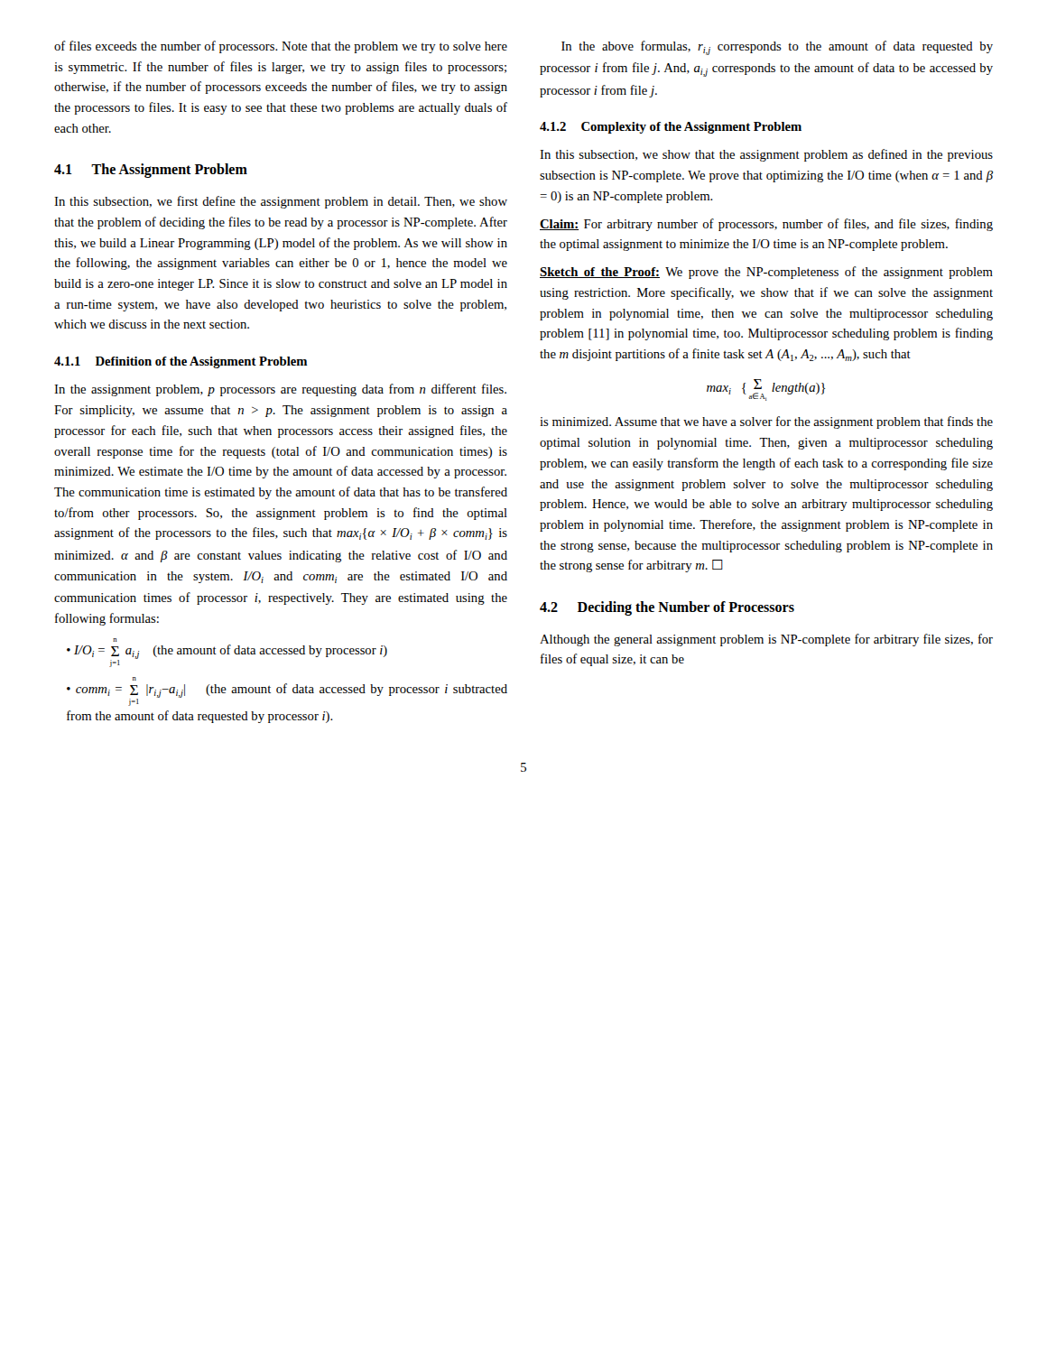of files exceeds the number of processors. Note that the problem we try to solve here is symmetric. If the number of files is larger, we try to assign files to processors; otherwise, if the number of processors exceeds the number of files, we try to assign the processors to files. It is easy to see that these two problems are actually duals of each other.
4.1 The Assignment Problem
In this subsection, we first define the assignment problem in detail. Then, we show that the problem of deciding the files to be read by a processor is NP-complete. After this, we build a Linear Programming (LP) model of the problem. As we will show in the following, the assignment variables can either be 0 or 1, hence the model we build is a zero-one integer LP. Since it is slow to construct and solve an LP model in a run-time system, we have also developed two heuristics to solve the problem, which we discuss in the next section.
4.1.1 Definition of the Assignment Problem
In the assignment problem, p processors are requesting data from n different files. For simplicity, we assume that n > p. The assignment problem is to assign a processor for each file, such that when processors access their assigned files, the overall response time for the requests (total of I/O and communication times) is minimized. We estimate the I/O time by the amount of data accessed by a processor. The communication time is estimated by the amount of data that has to be transfered to/from other processors. So, the assignment problem is to find the optimal assignment of the processors to the files, such that maxi{α × I/Oi + β × commi} is minimized. α and β are constant values indicating the relative cost of I/O and communication in the system. I/Oi and commi are the estimated I/O and communication times of processor i, respectively. They are estimated using the following formulas:
• I/Oi = nΣj=1 ai,j (the amount of data accessed by processor i)
• commi = nΣj=1 |ri,j−ai,j| (the amount of data accessed by processor i subtracted from the amount of data requested by processor i).
In the above formulas, ri,j corresponds to the amount of data requested by processor i from file j. And, ai,j corresponds to the amount of data to be accessed by processor i from file j.
4.1.2 Complexity of the Assignment Problem
In this subsection, we show that the assignment problem as defined in the previous subsection is NP-complete. We prove that optimizing the I/O time (when α = 1 and β = 0) is an NP-complete problem.
Claim: For arbitrary number of processors, number of files, and file sizes, finding the optimal assignment to minimize the I/O time is an NP-complete problem.
Sketch of the Proof: We prove the NP-completeness of the assignment problem using restriction. More specifically, we show that if we can solve the assignment problem in polynomial time, then we can solve the multiprocessor scheduling problem [11] in polynomial time, too. Multiprocessor scheduling problem is finding the m disjoint partitions of a finite task set A (A1, A2, ..., Am), such that
maxi {Σa∈Ai length(a)}
is minimized. Assume that we have a solver for the assignment problem that finds the optimal solution in polynomial time. Then, given a multiprocessor scheduling problem, we can easily transform the length of each task to a corresponding file size and use the assignment problem solver to solve the multiprocessor scheduling problem. Hence, we would be able to solve an arbitrary multiprocessor scheduling problem in polynomial time. Therefore, the assignment problem is NP-complete in the strong sense, because the multiprocessor scheduling problem is NP-complete in the strong sense for arbitrary m. ☐
4.2 Deciding the Number of Processors
Although the general assignment problem is NP-complete for arbitrary file sizes, for files of equal size, it can be
5